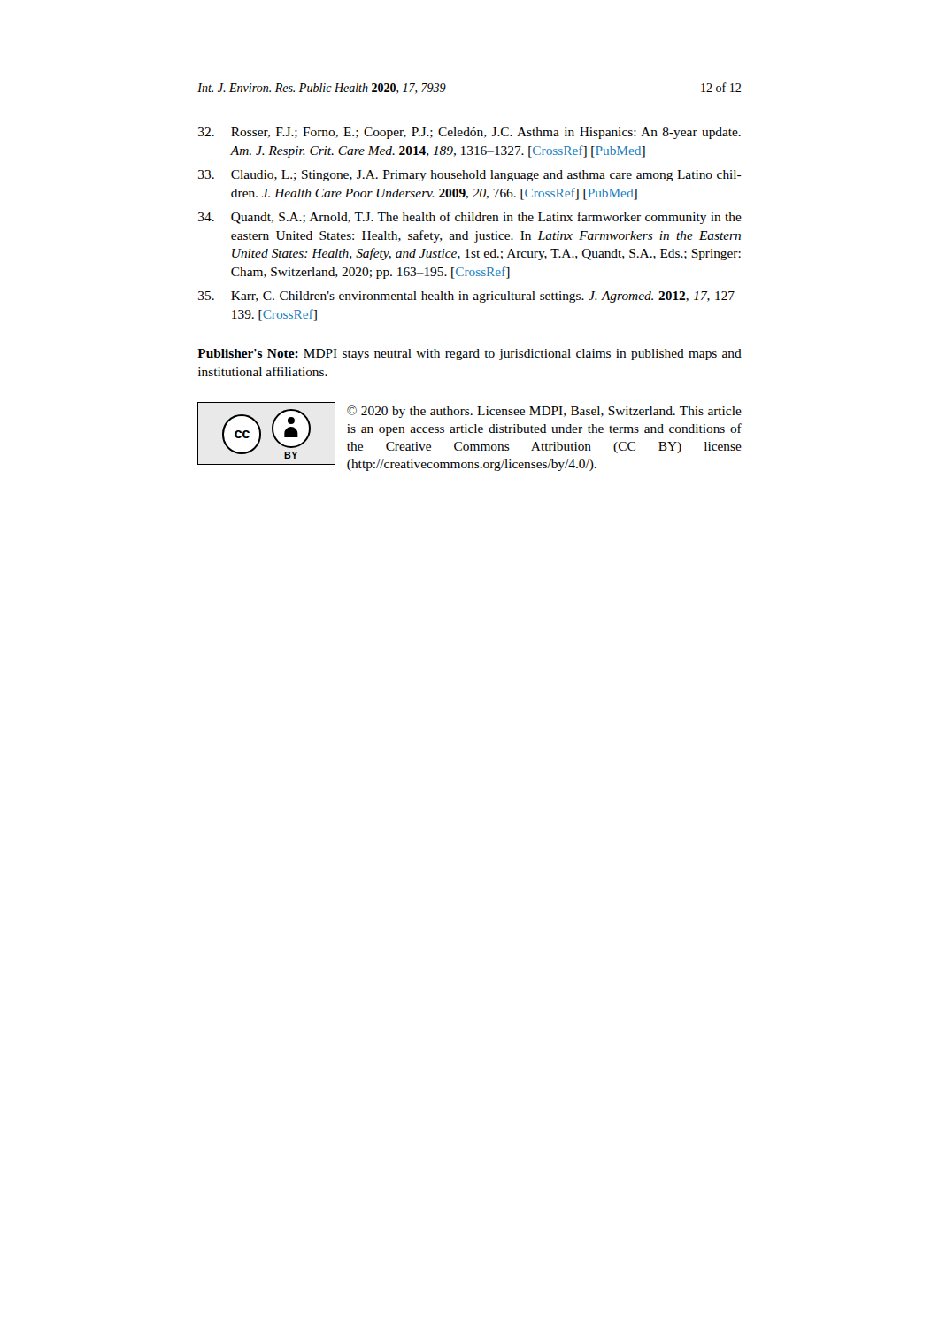Int. J. Environ. Res. Public Health 2020, 17, 7939
12 of 12
32. Rosser, F.J.; Forno, E.; Cooper, P.J.; Celedón, J.C. Asthma in Hispanics: An 8-year update. Am. J. Respir. Crit. Care Med. 2014, 189, 1316–1327. [CrossRef] [PubMed]
33. Claudio, L.; Stingone, J.A. Primary household language and asthma care among Latino children. J. Health Care Poor Underserv. 2009, 20, 766. [CrossRef] [PubMed]
34. Quandt, S.A.; Arnold, T.J. The health of children in the Latinx farmworker community in the eastern United States: Health, safety, and justice. In Latinx Farmworkers in the Eastern United States: Health, Safety, and Justice, 1st ed.; Arcury, T.A., Quandt, S.A., Eds.; Springer: Cham, Switzerland, 2020; pp. 163–195. [CrossRef]
35. Karr, C. Children's environmental health in agricultural settings. J. Agromed. 2012, 17, 127–139. [CrossRef]
Publisher's Note: MDPI stays neutral with regard to jurisdictional claims in published maps and institutional affiliations.
cc
BY
© 2020 by the authors. Licensee MDPI, Basel, Switzerland. This article is an open access article distributed under the terms and conditions of the Creative Commons Attribution (CC BY) license (http://creativecommons.org/licenses/by/4.0/).